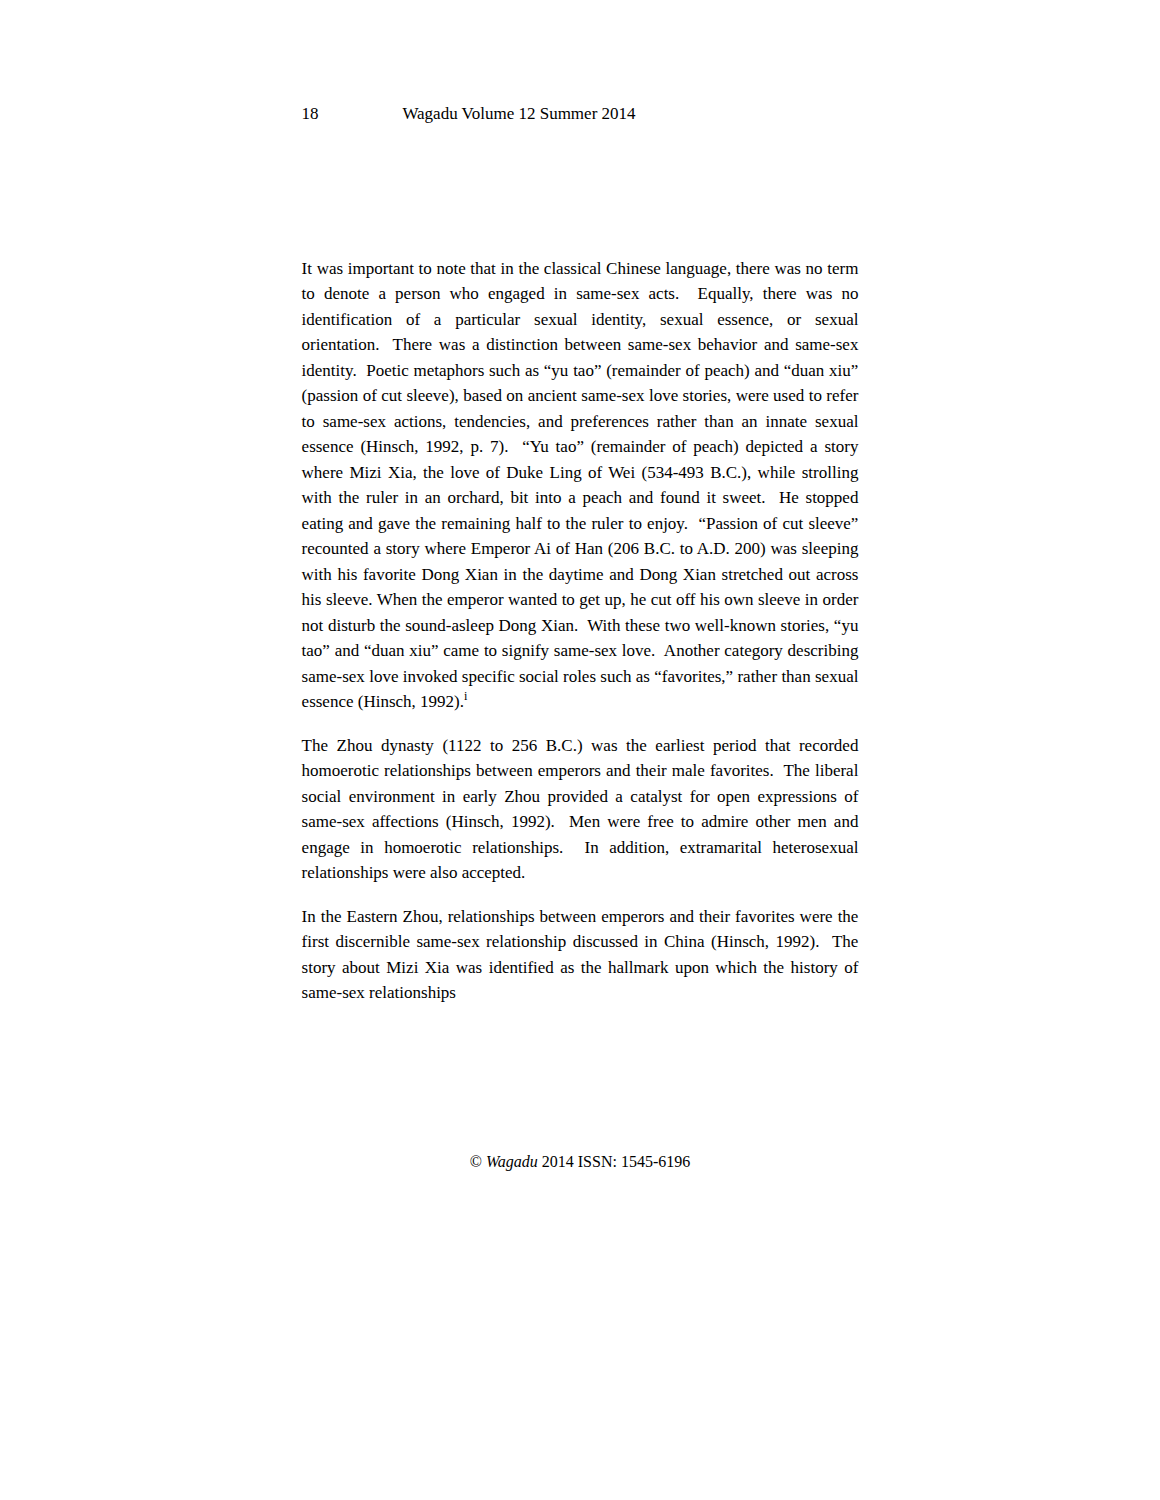18 Wagadu Volume 12 Summer 2014
It was important to note that in the classical Chinese language, there was no term to denote a person who engaged in same-sex acts. Equally, there was no identification of a particular sexual identity, sexual essence, or sexual orientation. There was a distinction between same-sex behavior and same-sex identity. Poetic metaphors such as “yu tao” (remainder of peach) and “duan xiu” (passion of cut sleeve), based on ancient same-sex love stories, were used to refer to same-sex actions, tendencies, and preferences rather than an innate sexual essence (Hinsch, 1992, p. 7). “Yu tao” (remainder of peach) depicted a story where Mizi Xia, the love of Duke Ling of Wei (534-493 B.C.), while strolling with the ruler in an orchard, bit into a peach and found it sweet. He stopped eating and gave the remaining half to the ruler to enjoy. “Passion of cut sleeve” recounted a story where Emperor Ai of Han (206 B.C. to A.D. 200) was sleeping with his favorite Dong Xian in the daytime and Dong Xian stretched out across his sleeve. When the emperor wanted to get up, he cut off his own sleeve in order not disturb the sound-asleep Dong Xian. With these two well-known stories, “yu tao” and “duan xiu” came to signify same-sex love. Another category describing same-sex love invoked specific social roles such as “favorites,” rather than sexual essence (Hinsch, 1992).i
The Zhou dynasty (1122 to 256 B.C.) was the earliest period that recorded homoerotic relationships between emperors and their male favorites. The liberal social environment in early Zhou provided a catalyst for open expressions of same-sex affections (Hinsch, 1992). Men were free to admire other men and engage in homoerotic relationships. In addition, extramarital heterosexual relationships were also accepted.
In the Eastern Zhou, relationships between emperors and their favorites were the first discernible same-sex relationship discussed in China (Hinsch, 1992). The story about Mizi Xia was identified as the hallmark upon which the history of same-sex relationships
© Wagadu 2014 ISSN: 1545-6196